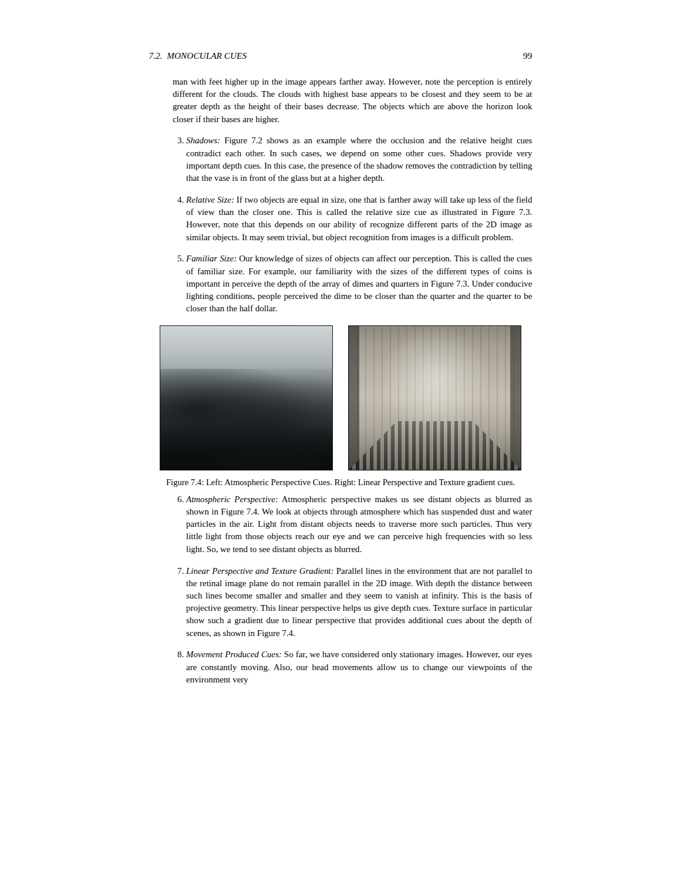7.2. MONOCULAR CUES 99
man with feet higher up in the image appears farther away. However, note the perception is entirely different for the clouds. The clouds with highest base appears to be closest and they seem to be at greater depth as the height of their bases decrease. The objects which are above the horizon look closer if their bases are higher.
3. Shadows: Figure 7.2 shows as an example where the occlusion and the relative height cues contradict each other. In such cases, we depend on some other cues. Shadows provide very important depth cues. In this case, the presence of the shadow removes the contradiction by telling that the vase is in front of the glass but at a higher depth.
4. Relative Size: If two objects are equal in size, one that is farther away will take up less of the field of view than the closer one. This is called the relative size cue as illustrated in Figure 7.3. However, note that this depends on our ability of recognize different parts of the 2D image as similar objects. It may seem trivial, but object recognition from images is a difficult problem.
5. Familiar Size: Our knowledge of sizes of objects can affect our perception. This is called the cues of familiar size. For example, our familiarity with the sizes of the different types of coins is important in perceive the depth of the array of dimes and quarters in Figure 7.3. Under conducive lighting conditions, people perceived the dime to be closer than the quarter and the quarter to be closer than the half dollar.
Figure 7.4: Left: Atmospheric Perspective Cues. Right: Linear Perspective and Texture gradient cues.
6. Atmospheric Perspective: Atmospheric perspective makes us see distant objects as blurred as shown in Figure 7.4. We look at objects through atmosphere which has suspended dust and water particles in the air. Light from distant objects needs to traverse more such particles. Thus very little light from those objects reach our eye and we can perceive high frequencies with so less light. So, we tend to see distant objects as blurred.
7. Linear Perspective and Texture Gradient: Parallel lines in the environment that are not parallel to the retinal image plane do not remain parallel in the 2D image. With depth the distance between such lines become smaller and smaller and they seem to vanish at infinity. This is the basis of projective geometry. This linear perspective helps us give depth cues. Texture surface in particular show such a gradient due to linear perspective that provides additional cues about the depth of scenes, as shown in Figure 7.4.
8. Movement Produced Cues: So far, we have considered only stationary images. However, our eyes are constantly moving. Also, our head movements allow us to change our viewpoints of the environment very